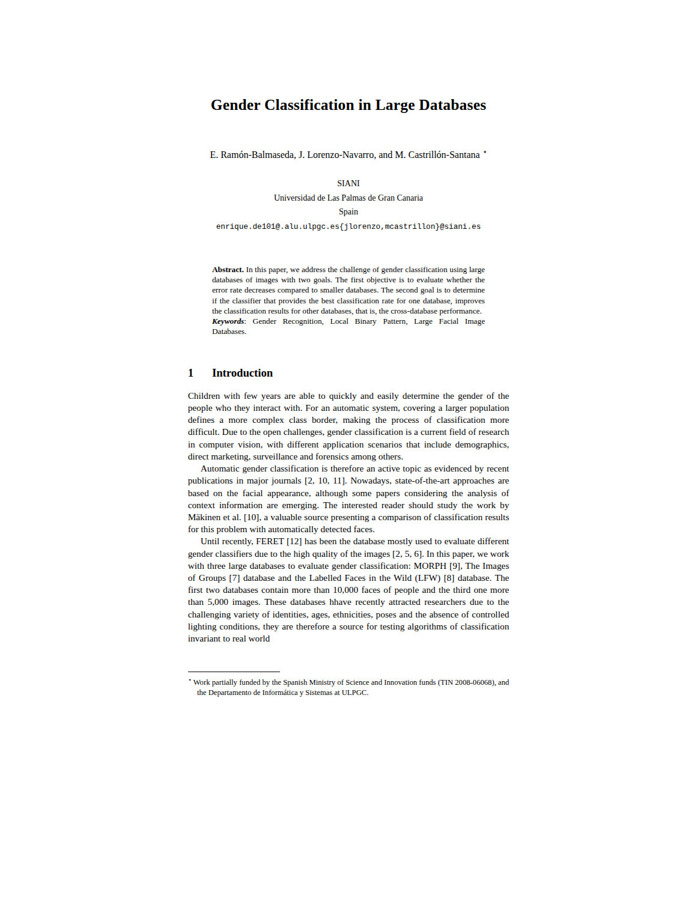Gender Classification in Large Databases
E. Ramón-Balmaseda, J. Lorenzo-Navarro, and M. Castrillón-Santana ⋆
SIANI
Universidad de Las Palmas de Gran Canaria
Spain
enrique.de101@.alu.ulpgc.es{jlorenzo,mcastrillon}@siani.es
Abstract. In this paper, we address the challenge of gender classification using large databases of images with two goals. The first objective is to evaluate whether the error rate decreases compared to smaller databases. The second goal is to determine if the classifier that provides the best classification rate for one database, improves the classification results for other databases, that is, the cross-database performance.
Keywords: Gender Recognition, Local Binary Pattern, Large Facial Image Databases.
1 Introduction
Children with few years are able to quickly and easily determine the gender of the people who they interact with. For an automatic system, covering a larger population defines a more complex class border, making the process of classification more difficult. Due to the open challenges, gender classification is a current field of research in computer vision, with different application scenarios that include demographics, direct marketing, surveillance and forensics among others.
Automatic gender classification is therefore an active topic as evidenced by recent publications in major journals [2, 10, 11]. Nowadays, state-of-the-art approaches are based on the facial appearance, although some papers considering the analysis of context information are emerging. The interested reader should study the work by Mäkinen et al. [10], a valuable source presenting a comparison of classification results for this problem with automatically detected faces.
Until recently, FERET [12] has been the database mostly used to evaluate different gender classifiers due to the high quality of the images [2, 5, 6]. In this paper, we work with three large databases to evaluate gender classification: MORPH [9], The Images of Groups [7] database and the Labelled Faces in the Wild (LFW) [8] database. The first two databases contain more than 10,000 faces of people and the third one more than 5,000 images. These databases hhave recently attracted researchers due to the challenging variety of identities, ages, ethnicities, poses and the absence of controlled lighting conditions, they are therefore a source for testing algorithms of classification invariant to real world
⋆ Work partially funded by the Spanish Ministry of Science and Innovation funds (TIN 2008-06068), and the Departamento de Informática y Sistemas at ULPGC.